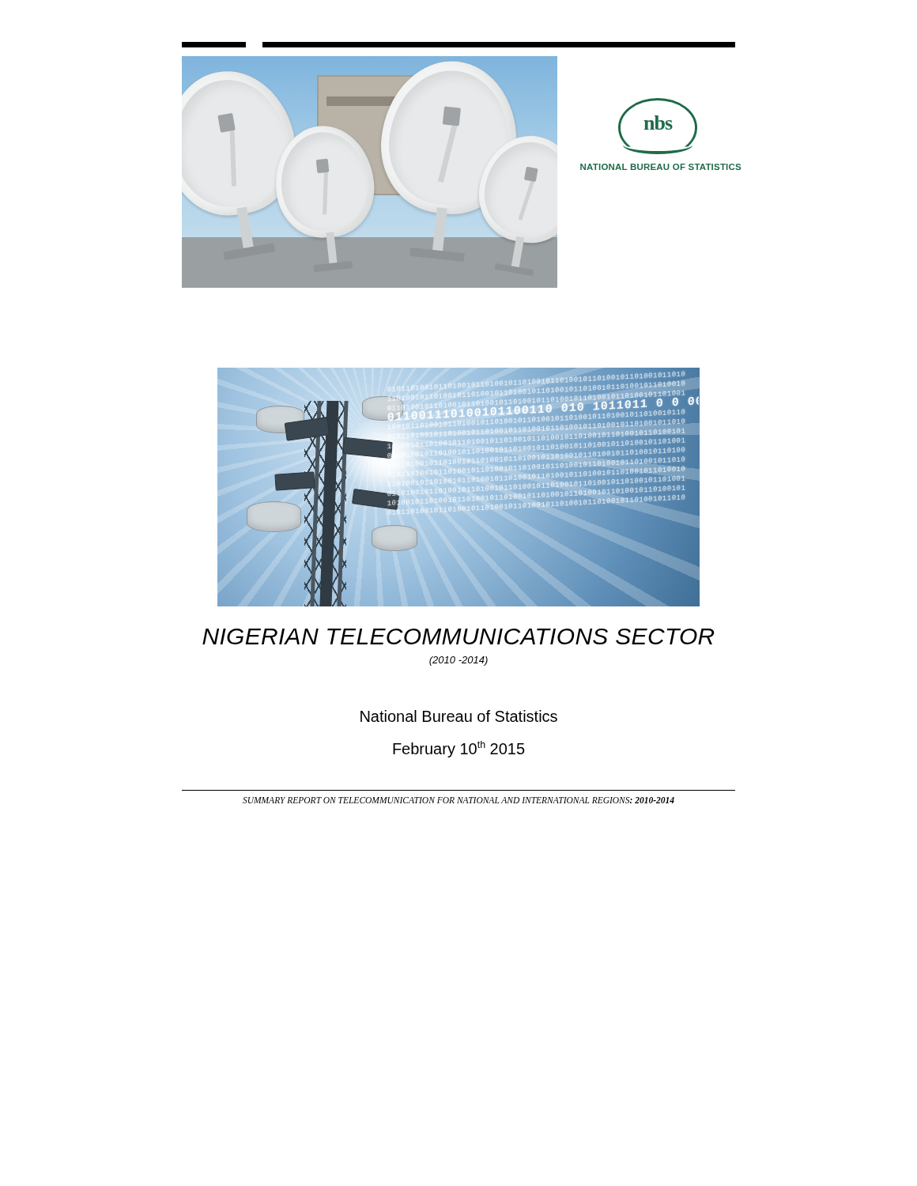nbs
NATIONAL BUREAU OF STATISTICS
0101101001011010010110100101101001011010010110100101101001011010 1101001011010010110100101101001011010010110100101101001011010010 0110100101101001011010010110100101101001011010010110100101101001 011001110100101100110 010 1011011 0 0 0011101010101 1001011010010110100101101001011010010110100101101001011010010110 0101101001011010010110100101101001011010010110100101101001011010 1010010110100101101001011010010110100101101001011010010110100101 0110100101101001011010010110100101101001011010010110100101101001 1011010010110100101101001011010010110100101101001011010010110100 0101101001011010010110100101101001011010010110100101101001011010 1101001011010010110100101101001011010010110100101101001011010010 0110100101101001011010010110100101101001011010010110100101101001 1010010110100101101001011010010110100101101001011010010110100101 0101101001011010010110100101101001011010010110100101101001011010
NIGERIAN TELECOMMUNICATIONS SECTOR
(2010 -2014)
National Bureau of Statistics
February 10th 2015
SUMMARY REPORT ON TELECOMMUNICATION FOR NATIONAL AND INTERNATIONAL REGIONS: 2010-2014